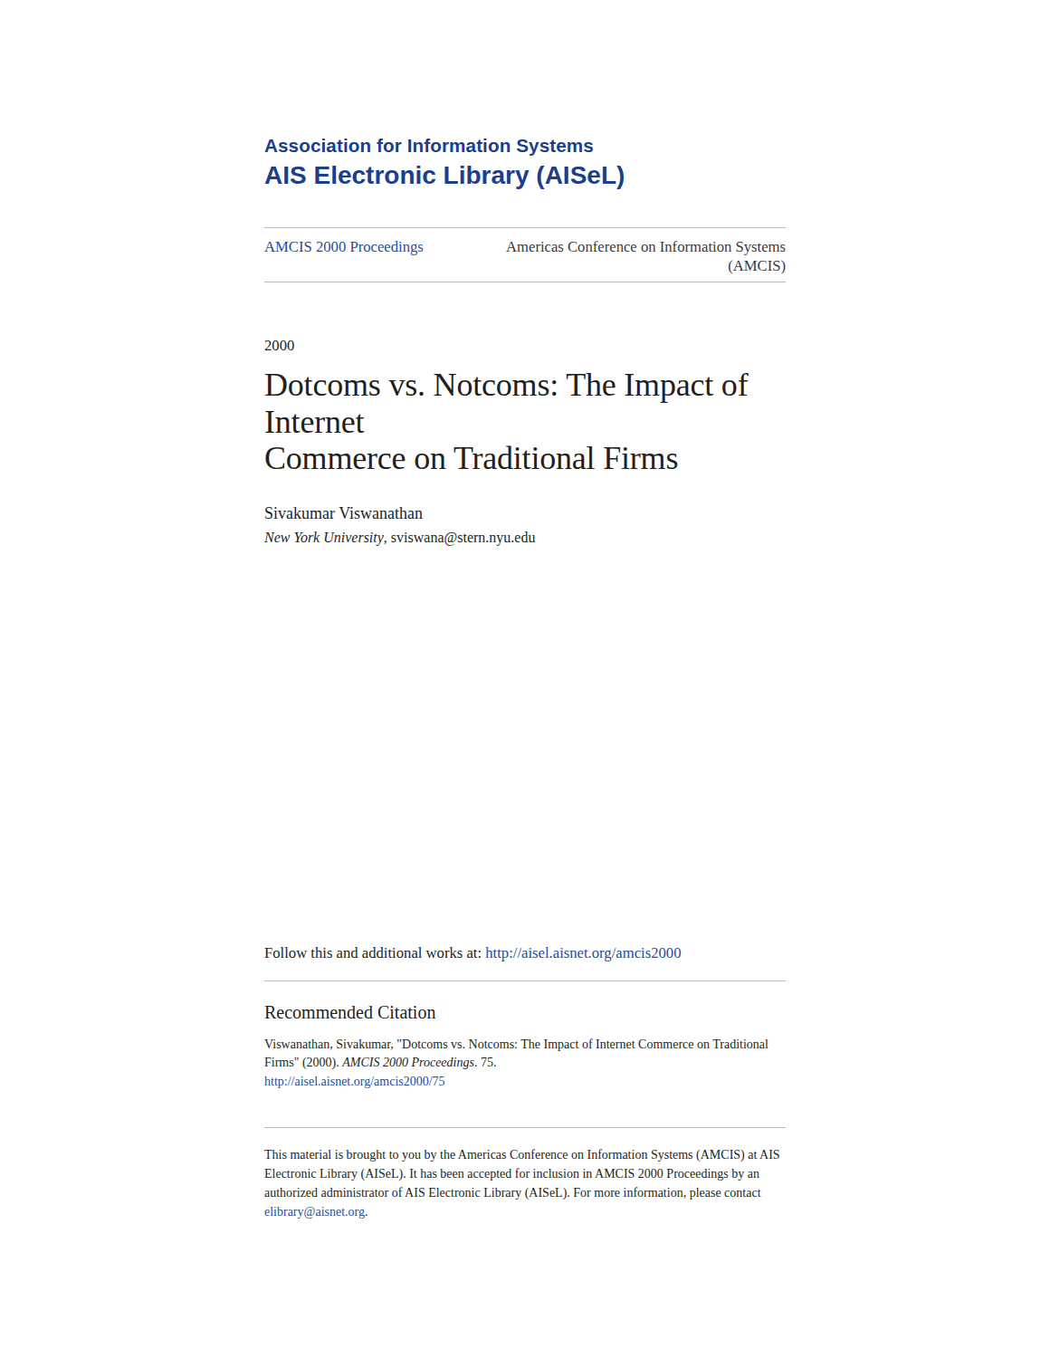Association for Information Systems
AIS Electronic Library (AISeL)
AMCIS 2000 Proceedings
Americas Conference on Information Systems
(AMCIS)
2000
Dotcoms vs. Notcoms: The Impact of Internet
Commerce on Traditional Firms
Sivakumar Viswanathan
New York University, sviswana@stern.nyu.edu
Follow this and additional works at: http://aisel.aisnet.org/amcis2000
Recommended Citation
Viswanathan, Sivakumar, "Dotcoms vs. Notcoms: The Impact of Internet Commerce on Traditional Firms" (2000). AMCIS 2000 Proceedings. 75.
http://aisel.aisnet.org/amcis2000/75
This material is brought to you by the Americas Conference on Information Systems (AMCIS) at AIS Electronic Library (AISeL). It has been accepted for inclusion in AMCIS 2000 Proceedings by an authorized administrator of AIS Electronic Library (AISeL). For more information, please contact elibrary@aisnet.org.